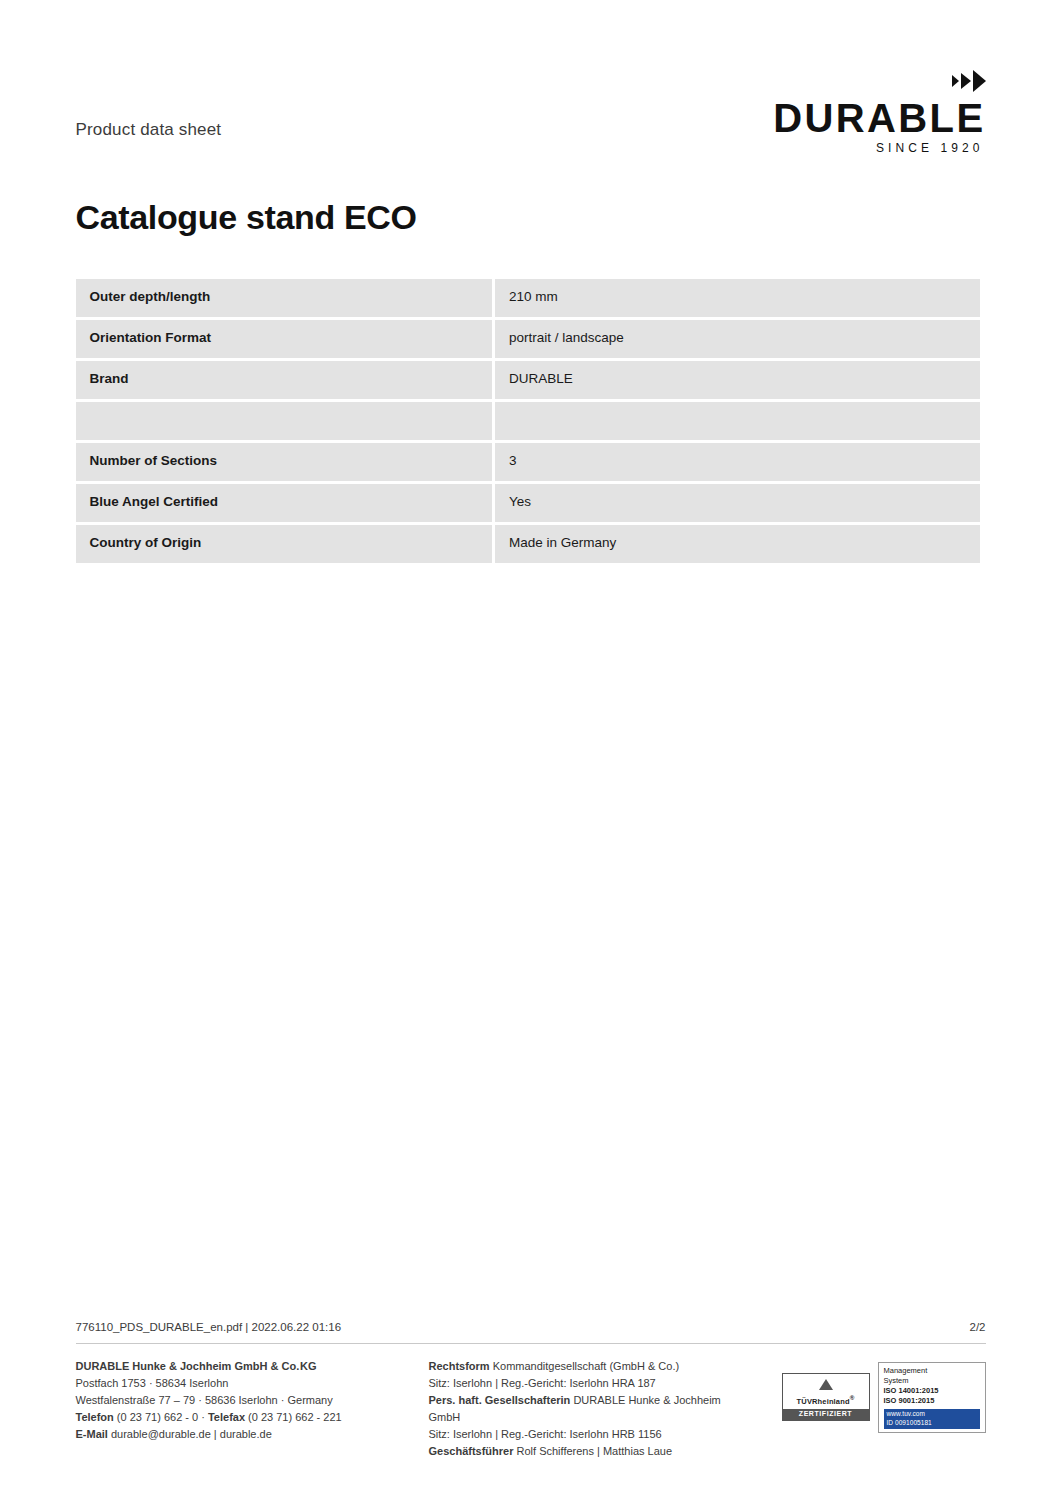Product data sheet
DURABLE
SINCE 1920
Catalogue stand ECO
| Outer depth/length | 210 mm |
| Orientation Format | portrait / landscape |
| Brand | DURABLE |
| Number of Sections | 3 |
| Blue Angel Certified | Yes |
| Country of Origin | Made in Germany |
776110_PDS_DURABLE_en.pdf | 2022.06.22 01:16 2/2
DURABLE Hunke & Jochheim GmbH & Co. KG
Postfach 1753 · 58634 Iserlohn
Westfalenstraße 77 – 79 · 58636 Iserlohn · Germany
Telefon (0 23 71) 662 - 0 · Telefax (0 23 71) 662 - 221
E-Mail durable@durable.de | durable.de
Rechtsform Kommanditgesellschaft (GmbH & Co.)
Sitz: Iserlohn | Reg.-Gericht: Iserlohn HRA 187
Pers. haft. Gesellschafterin DURABLE Hunke & Jochheim GmbH
Sitz: Iserlohn | Reg.-Gericht: Iserlohn HRB 1156
Geschäftsführer Rolf Schifferens | Matthias Laue
TÜVRheinland®
ZERTIFIZIERT
Management
System
ISO 14001:2015
ISO 9001:2015
www.tuv.com
ID 0091005181